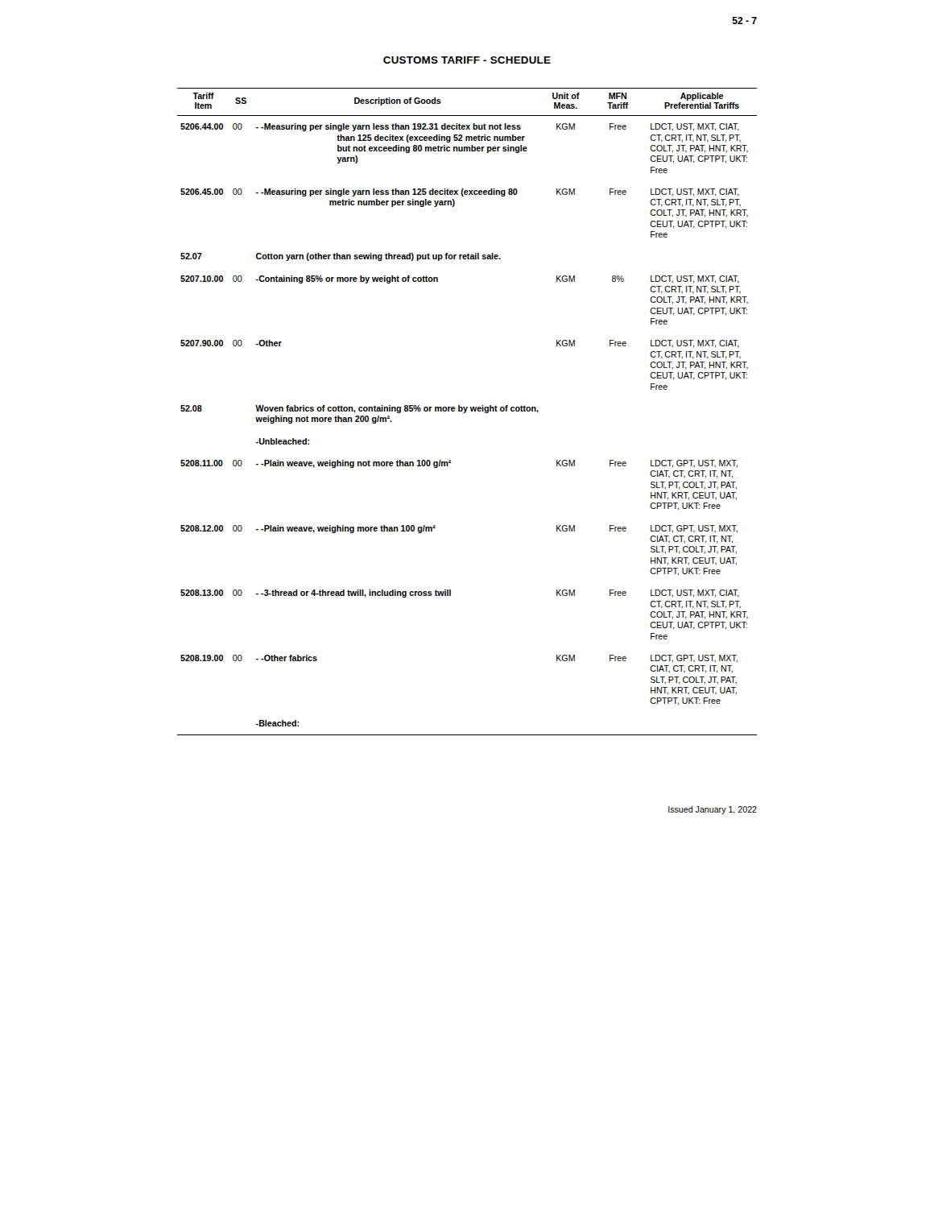52 - 7
CUSTOMS TARIFF - SCHEDULE
| Tariff Item | SS | Description of Goods | Unit of Meas. | MFN Tariff | Applicable Preferential Tariffs |
| --- | --- | --- | --- | --- | --- |
| 5206.44.00 | 00 | - -Measuring per single yarn less than 192.31 decitex but not less than 125 decitex (exceeding 52 metric number but not exceeding 80 metric number per single yarn) | KGM | Free | LDCT, UST, MXT, CIAT, CT, CRT, IT, NT, SLT, PT, COLT, JT, PAT, HNT, KRT, CEUT, UAT, CPTPT, UKT: Free |
| 5206.45.00 | 00 | - -Measuring per single yarn less than 125 decitex (exceeding 80 metric number per single yarn) | KGM | Free | LDCT, UST, MXT, CIAT, CT, CRT, IT, NT, SLT, PT, COLT, JT, PAT, HNT, KRT, CEUT, UAT, CPTPT, UKT: Free |
| 52.07 | | Cotton yarn (other than sewing thread) put up for retail sale. | | | |
| 5207.10.00 | 00 | -Containing 85% or more by weight of cotton | KGM | 8% | LDCT, UST, MXT, CIAT, CT, CRT, IT, NT, SLT, PT, COLT, JT, PAT, HNT, KRT, CEUT, UAT, CPTPT, UKT: Free |
| 5207.90.00 | 00 | -Other | KGM | Free | LDCT, UST, MXT, CIAT, CT, CRT, IT, NT, SLT, PT, COLT, JT, PAT, HNT, KRT, CEUT, UAT, CPTPT, UKT: Free |
| 52.08 | | Woven fabrics of cotton, containing 85% or more by weight of cotton, weighing not more than 200 g/m². | | | |
| | | -Unbleached: | | | |
| 5208.11.00 | 00 | - -Plain weave, weighing not more than 100 g/m² | KGM | Free | LDCT, GPT, UST, MXT, CIAT, CT, CRT, IT, NT, SLT, PT, COLT, JT, PAT, HNT, KRT, CEUT, UAT, CPTPT, UKT: Free |
| 5208.12.00 | 00 | - -Plain weave, weighing more than 100 g/m² | KGM | Free | LDCT, GPT, UST, MXT, CIAT, CT, CRT, IT, NT, SLT, PT, COLT, JT, PAT, HNT, KRT, CEUT, UAT, CPTPT, UKT: Free |
| 5208.13.00 | 00 | - -3-thread or 4-thread twill, including cross twill | KGM | Free | LDCT, UST, MXT, CIAT, CT, CRT, IT, NT, SLT, PT, COLT, JT, PAT, HNT, KRT, CEUT, UAT, CPTPT, UKT: Free |
| 5208.19.00 | 00 | - -Other fabrics | KGM | Free | LDCT, GPT, UST, MXT, CIAT, CT, CRT, IT, NT, SLT, PT, COLT, JT, PAT, HNT, KRT, CEUT, UAT, CPTPT, UKT: Free |
| | | -Bleached: | | | |
Issued January 1, 2022